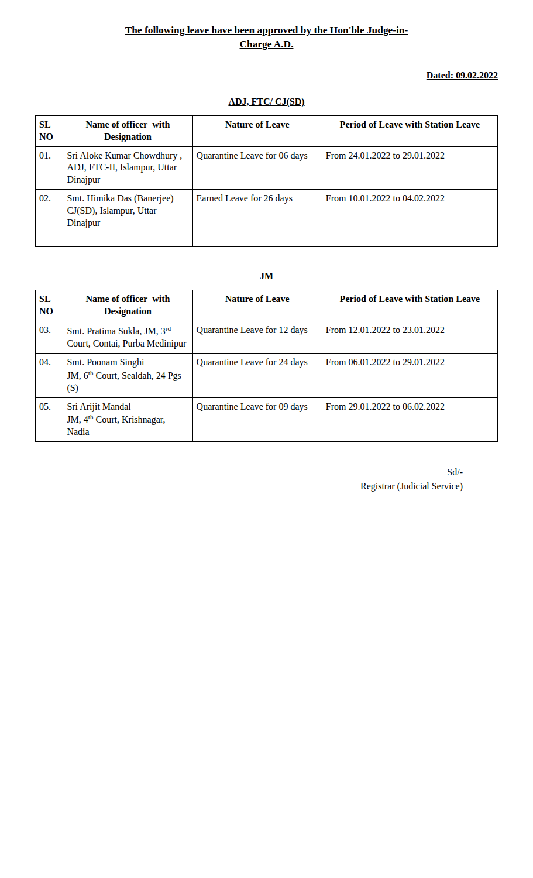The following leave have been approved by the Hon'ble Judge-in-
Charge A.D.
Dated: 09.02.2022
ADJ, FTC/ CJ(SD)
| SL NO | Name of officer with Designation | Nature of Leave | Period of Leave with Station Leave |
| --- | --- | --- | --- |
| 01. | Sri Aloke Kumar Chowdhury , ADJ, FTC-II, Islampur, Uttar Dinajpur | Quarantine Leave for 06 days | From 24.01.2022 to 29.01.2022 |
| 02. | Smt. Himika Das (Banerjee) CJ(SD), Islampur, Uttar Dinajpur | Earned Leave for 26 days | From 10.01.2022 to 04.02.2022 |
JM
| SL NO | Name of officer with Designation | Nature of Leave | Period of Leave with Station Leave |
| --- | --- | --- | --- |
| 03. | Smt. Pratima Sukla, JM, 3 rd Court, Contai, Purba Medinipur | Quarantine Leave for 12 days | From 12.01.2022 to 23.01.2022 |
| 04. | Smt. Poonam Singhi JM, 6 th Court, Sealdah, 24 Pgs (S) | Quarantine Leave for 24 days | From 06.01.2022 to 29.01.2022 |
| 05. | Sri Arijit Mandal JM, 4 th Court, Krishnagar, Nadia | Quarantine Leave for 09 days | From 29.01.2022 to 06.02.2022 |
Sd/-
Registrar (Judicial Service)